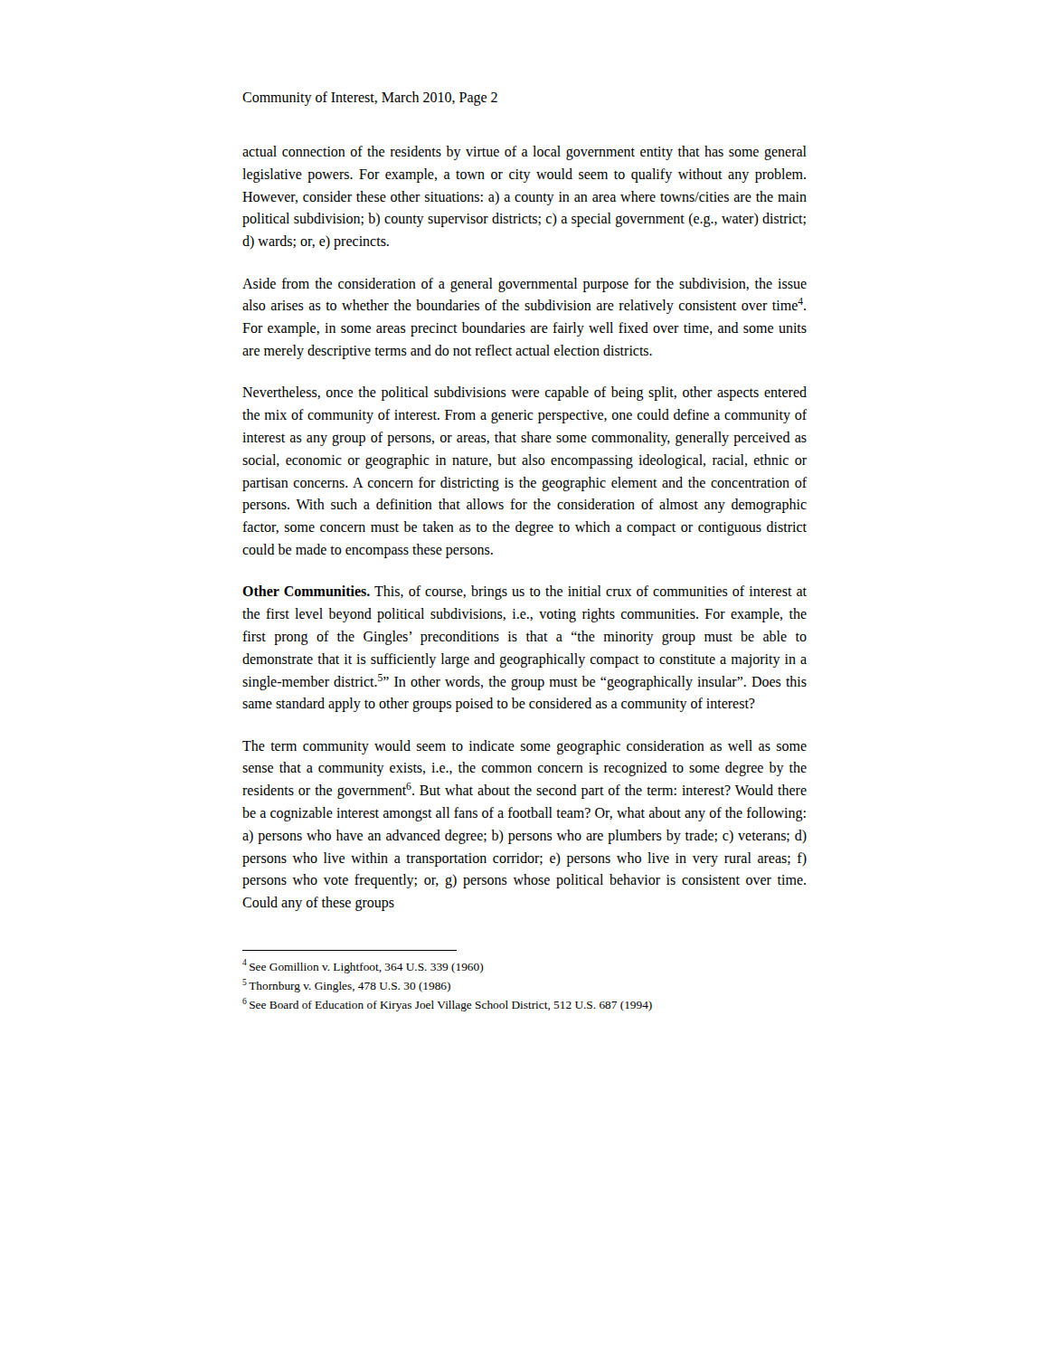Community of Interest, March 2010, Page 2
actual connection of the residents by virtue of a local government entity that has some general legislative powers. For example, a town or city would seem to qualify without any problem. However, consider these other situations: a) a county in an area where towns/cities are the main political subdivision; b) county supervisor districts; c) a special government (e.g., water) district; d) wards; or, e) precincts.
Aside from the consideration of a general governmental purpose for the subdivision, the issue also arises as to whether the boundaries of the subdivision are relatively consistent over time4. For example, in some areas precinct boundaries are fairly well fixed over time, and some units are merely descriptive terms and do not reflect actual election districts.
Nevertheless, once the political subdivisions were capable of being split, other aspects entered the mix of community of interest. From a generic perspective, one could define a community of interest as any group of persons, or areas, that share some commonality, generally perceived as social, economic or geographic in nature, but also encompassing ideological, racial, ethnic or partisan concerns. A concern for districting is the geographic element and the concentration of persons. With such a definition that allows for the consideration of almost any demographic factor, some concern must be taken as to the degree to which a compact or contiguous district could be made to encompass these persons.
Other Communities. This, of course, brings us to the initial crux of communities of interest at the first level beyond political subdivisions, i.e., voting rights communities. For example, the first prong of the Gingles’ preconditions is that a “the minority group must be able to demonstrate that it is sufficiently large and geographically compact to constitute a majority in a single-member district.5” In other words, the group must be “geographically insular”. Does this same standard apply to other groups poised to be considered as a community of interest?
The term community would seem to indicate some geographic consideration as well as some sense that a community exists, i.e., the common concern is recognized to some degree by the residents or the government6. But what about the second part of the term: interest? Would there be a cognizable interest amongst all fans of a football team? Or, what about any of the following: a) persons who have an advanced degree; b) persons who are plumbers by trade; c) veterans; d) persons who live within a transportation corridor; e) persons who live in very rural areas; f) persons who vote frequently; or, g) persons whose political behavior is consistent over time. Could any of these groups
4See Gomillion v. Lightfoot, 364 U.S. 339 (1960)
5Thornburg v. Gingles, 478 U.S. 30 (1986)
6See Board of Education of Kiryas Joel Village School District, 512 U.S. 687 (1994)